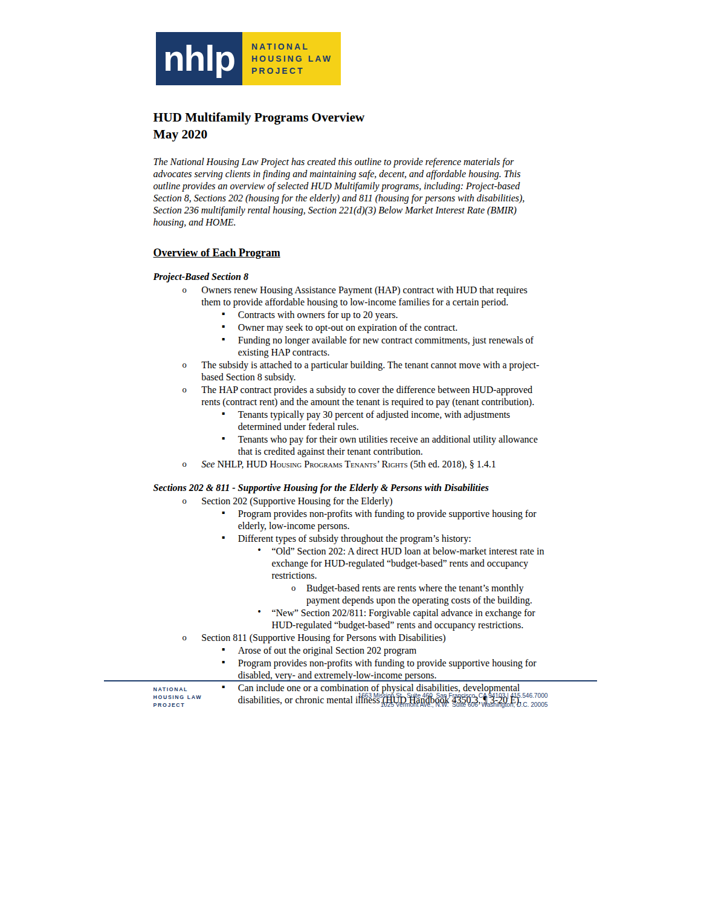nhlp
NATIONAL HOUSING LAW PROJECT
HUD Multifamily Programs Overview May 2020
The National Housing Law Project has created this outline to provide reference materials for advocates serving clients in finding and maintaining safe, decent, and affordable housing. This outline provides an overview of selected HUD Multifamily programs, including: Project-based Section 8, Sections 202 (housing for the elderly) and 811 (housing for persons with disabilities), Section 236 multifamily rental housing, Section 221(d)(3) Below Market Interest Rate (BMIR) housing, and HOME.
Overview of Each Program
Project-Based Section 8
Owners renew Housing Assistance Payment (HAP) contract with HUD that requires them to provide affordable housing to low-income families for a certain period.
Contracts with owners for up to 20 years.
Owner may seek to opt-out on expiration of the contract.
Funding no longer available for new contract commitments, just renewals of existing HAP contracts.
The subsidy is attached to a particular building. The tenant cannot move with a project-based Section 8 subsidy.
The HAP contract provides a subsidy to cover the difference between HUD-approved rents (contract rent) and the amount the tenant is required to pay (tenant contribution).
Tenants typically pay 30 percent of adjusted income, with adjustments determined under federal rules.
Tenants who pay for their own utilities receive an additional utility allowance that is credited against their tenant contribution.
See NHLP, HUD Housing Programs Tenants’ Rights (5th ed. 2018), § 1.4.1
Sections 202 & 811 - Supportive Housing for the Elderly & Persons with Disabilities
Section 202 (Supportive Housing for the Elderly)
Program provides non-profits with funding to provide supportive housing for elderly, low-income persons.
Different types of subsidy throughout the program’s history:
“Old” Section 202: A direct HUD loan at below-market interest rate in exchange for HUD-regulated “budget-based” rents and occupancy restrictions.
Budget-based rents are rents where the tenant’s monthly payment depends upon the operating costs of the building.
“New” Section 202/811: Forgivable capital advance in exchange for HUD-regulated “budget-based” rents and occupancy restrictions.
Section 811 (Supportive Housing for Persons with Disabilities)
Arose of out the original Section 202 program
Program provides non-profits with funding to provide supportive housing for disabled, very- and extremely-low-income persons.
Can include one or a combination of physical disabilities, developmental disabilities, or chronic mental illness (HUD Handbook 4350.3, ¶ 3-20 E).
NATIONAL
HOUSING LAW
PROJECT
1663 Mission St. Suite 460 San Francisco, CA 94103 | 415.546.7000
1025 Vermont Ave., N.W. Suite 606 Washington, D.C. 20005